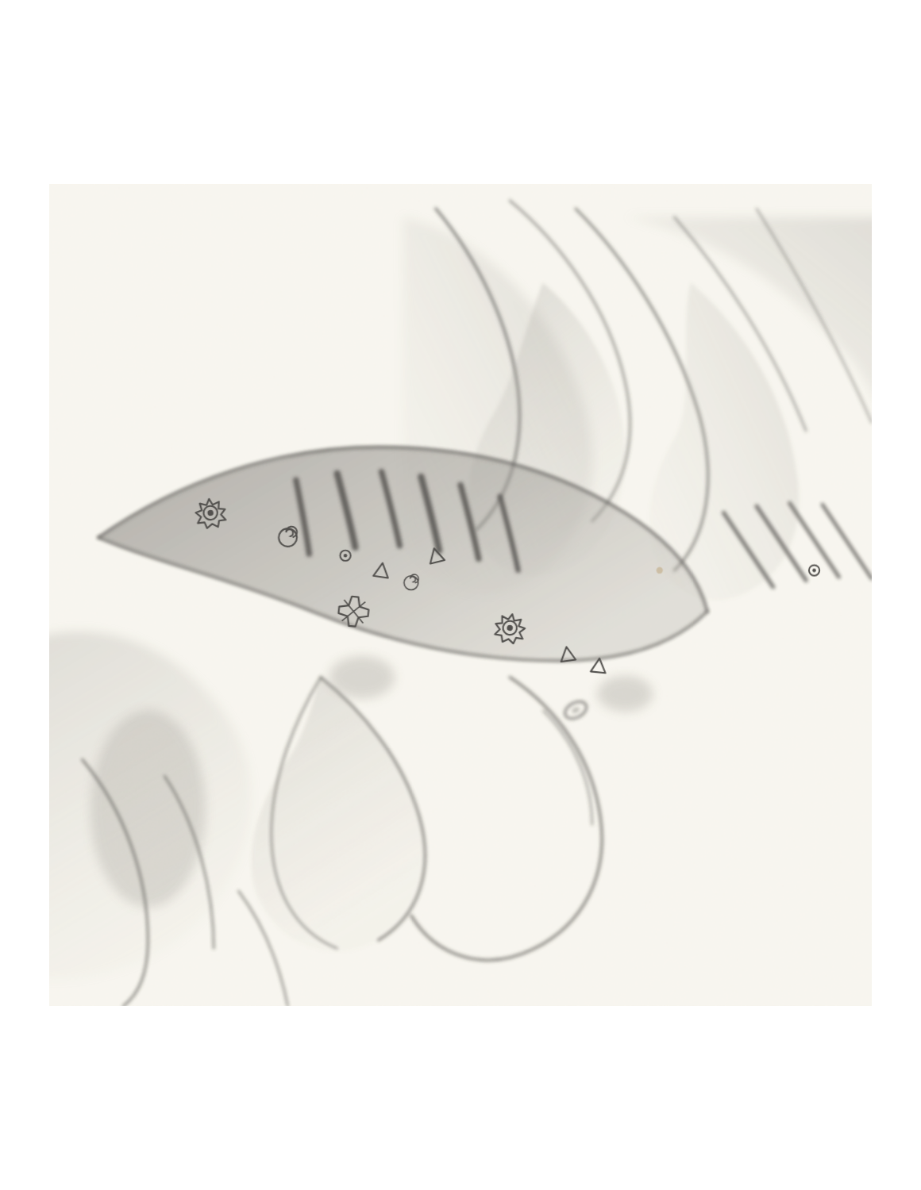Graphite drawing detail A close-up of a pencil drawing on cream paper showing softly shaded curving forms and a band decorated with small circular, star-shaped, cross-shaped and triangular ornaments.
Detail of a graphite drawing on cream paper: curving shaded forms with an ornamented band bearing rosettes, spirals, a cross motif, studs and small triangles.